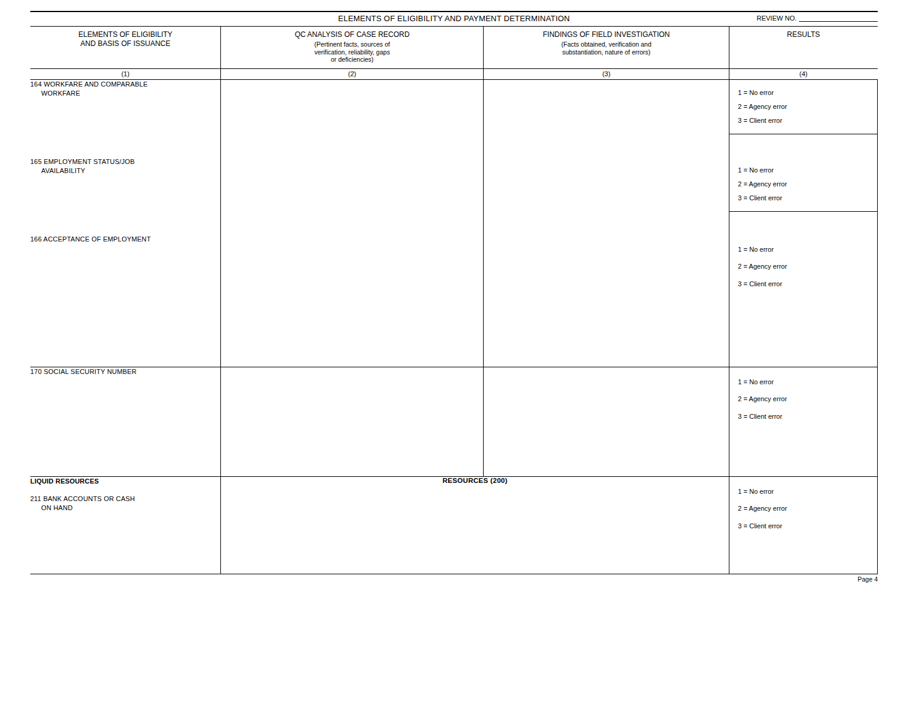ELEMENTS OF ELIGIBILITY AND PAYMENT DETERMINATION
REVIEW NO.
| ELEMENTS OF ELIGIBILITY AND BASIS OF ISSUANCE | QC ANALYSIS OF CASE RECORD (Pertinent facts, sources of verification, reliability, gaps or deficiencies) | FINDINGS OF FIELD INVESTIGATION (Facts obtained, verification and substantiation, nature of errors) | RESULTS |
| --- | --- | --- | --- |
| (1) | (2) | (3) | (4) |
| 164 WORKFARE AND COMPARABLE WORKFARE | | | 1 = No error 2 = Agency error 3 = Client error |
| 165 EMPLOYMENT STATUS/JOB AVAILABILITY | | | 1 = No error 2 = Agency error 3 = Client error |
| 166 ACCEPTANCE OF EMPLOYMENT | | | 1 = No error 2 = Agency error 3 = Client error |
| 170 SOCIAL SECURITY NUMBER | | | 1 = No error 2 = Agency error 3 = Client error |
| LIQUID RESOURCES 211 BANK ACCOUNTS OR CASH ON HAND | RESOURCES (200) | 1 = No error 2 = Agency error 3 = Client error |
Page 4